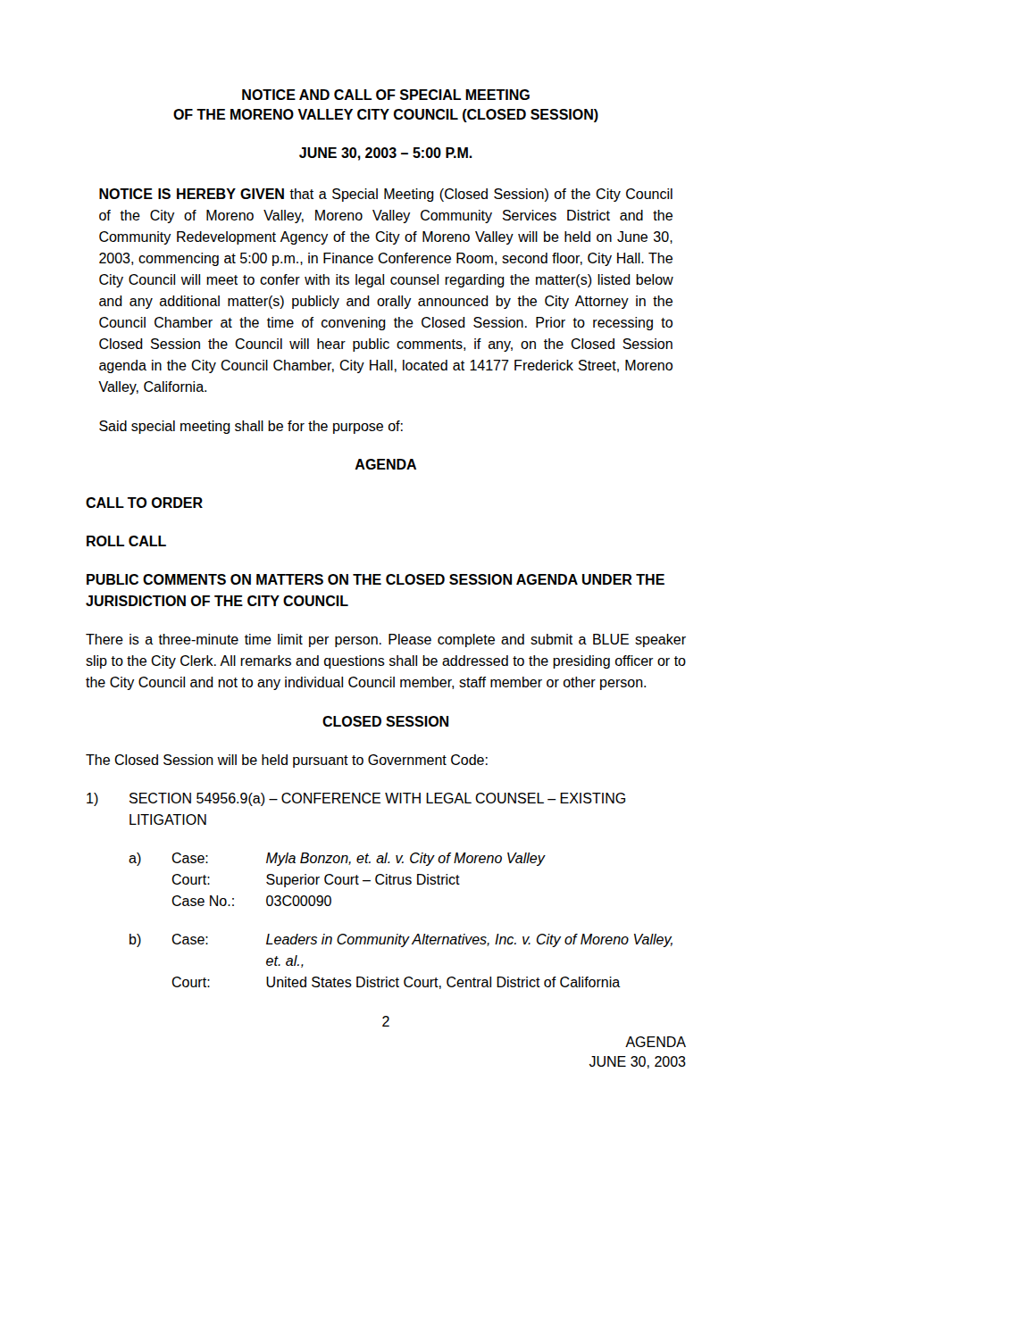NOTICE AND CALL OF SPECIAL MEETING
OF THE MORENO VALLEY CITY COUNCIL (CLOSED SESSION)
JUNE 30, 2003 – 5:00 P.M.
NOTICE IS HEREBY GIVEN that a Special Meeting (Closed Session) of the City Council of the City of Moreno Valley, Moreno Valley Community Services District and the Community Redevelopment Agency of the City of Moreno Valley will be held on June 30, 2003, commencing at 5:00 p.m., in Finance Conference Room, second floor, City Hall. The City Council will meet to confer with its legal counsel regarding the matter(s) listed below and any additional matter(s) publicly and orally announced by the City Attorney in the Council Chamber at the time of convening the Closed Session. Prior to recessing to Closed Session the Council will hear public comments, if any, on the Closed Session agenda in the City Council Chamber, City Hall, located at 14177 Frederick Street, Moreno Valley, California.
Said special meeting shall be for the purpose of:
AGENDA
CALL TO ORDER
ROLL CALL
PUBLIC COMMENTS ON MATTERS ON THE CLOSED SESSION AGENDA UNDER THE JURISDICTION OF THE CITY COUNCIL
There is a three-minute time limit per person. Please complete and submit a BLUE speaker slip to the City Clerk. All remarks and questions shall be addressed to the presiding officer or to the City Council and not to any individual Council member, staff member or other person.
CLOSED SESSION
The Closed Session will be held pursuant to Government Code:
1)
SECTION 54956.9(a) – CONFERENCE WITH LEGAL COUNSEL – EXISTING LITIGATION
a)
Case: Myla Bonzon, et. al. v. City of Moreno Valley
Court: Superior Court – Citrus District
Case No.: 03C00090
b)
Case: Leaders in Community Alternatives, Inc. v. City of Moreno Valley, et. al.,
Court: United States District Court, Central District of California
2
AGENDA
JUNE 30, 2003